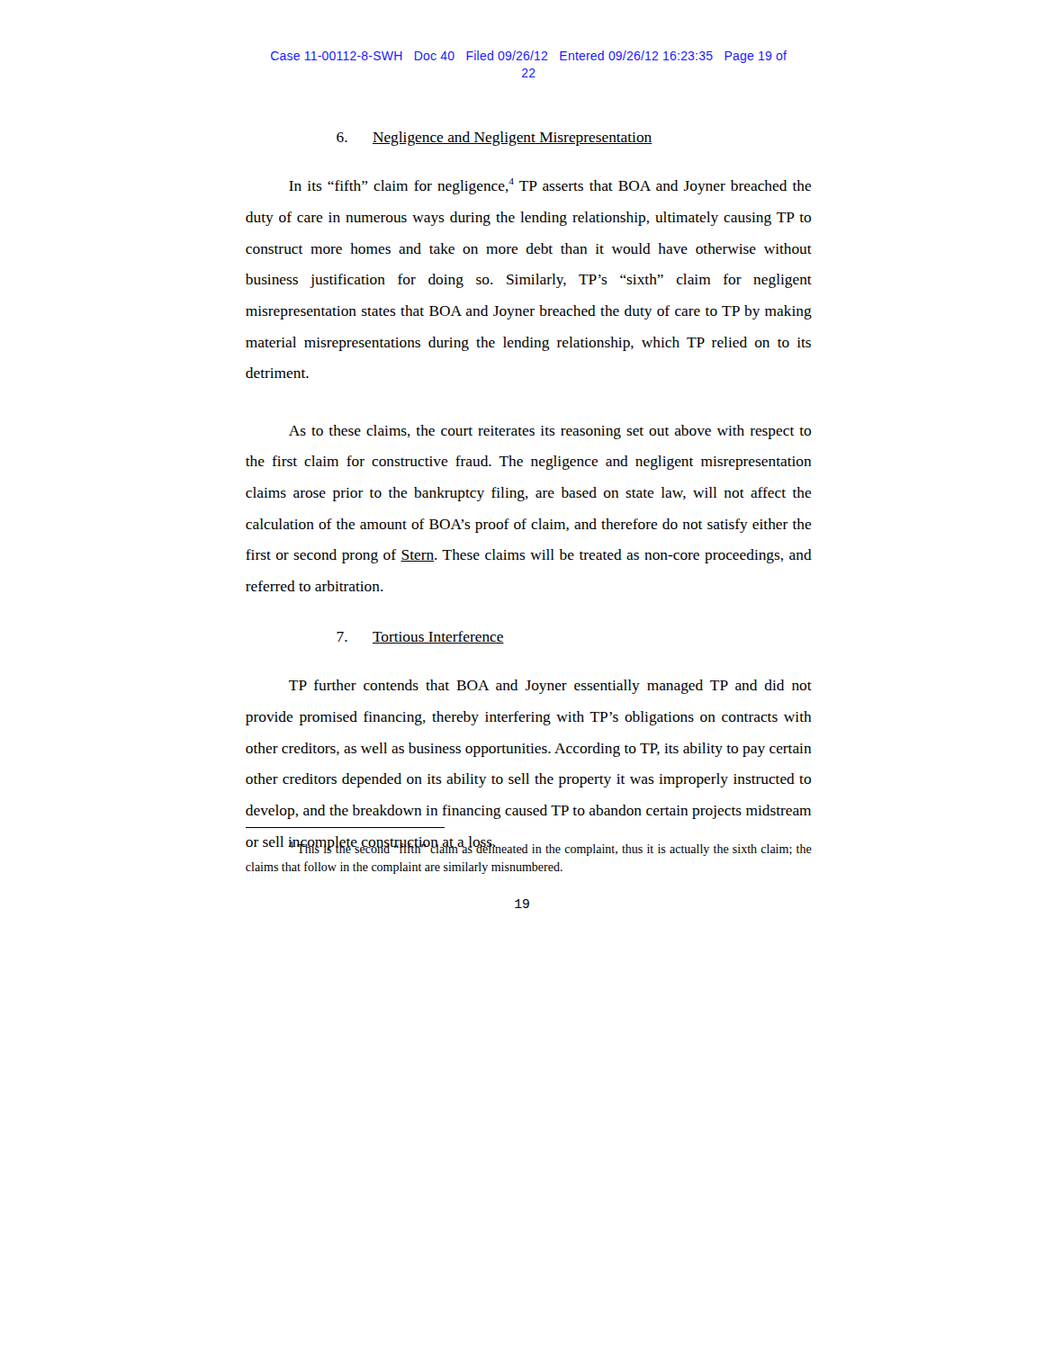Case 11-00112-8-SWH Doc 40 Filed 09/26/12 Entered 09/26/12 16:23:35 Page 19 of
22
6. Negligence and Negligent Misrepresentation
In its “fifth” claim for negligence,4 TP asserts that BOA and Joyner breached the duty of care in numerous ways during the lending relationship, ultimately causing TP to construct more homes and take on more debt than it would have otherwise without business justification for doing so. Similarly, TP’s “sixth” claim for negligent misrepresentation states that BOA and Joyner breached the duty of care to TP by making material misrepresentations during the lending relationship, which TP relied on to its detriment.
As to these claims, the court reiterates its reasoning set out above with respect to the first claim for constructive fraud. The negligence and negligent misrepresentation claims arose prior to the bankruptcy filing, are based on state law, will not affect the calculation of the amount of BOA’s proof of claim, and therefore do not satisfy either the first or second prong of Stern. These claims will be treated as non-core proceedings, and referred to arbitration.
7. Tortious Interference
TP further contends that BOA and Joyner essentially managed TP and did not provide promised financing, thereby interfering with TP’s obligations on contracts with other creditors, as well as business opportunities. According to TP, its ability to pay certain other creditors depended on its ability to sell the property it was improperly instructed to develop, and the breakdown in financing caused TP to abandon certain projects midstream or sell incomplete construction at a loss.
4 This is the second “fifth” claim as delineated in the complaint, thus it is actually the sixth claim; the claims that follow in the complaint are similarly misnumbered.
19